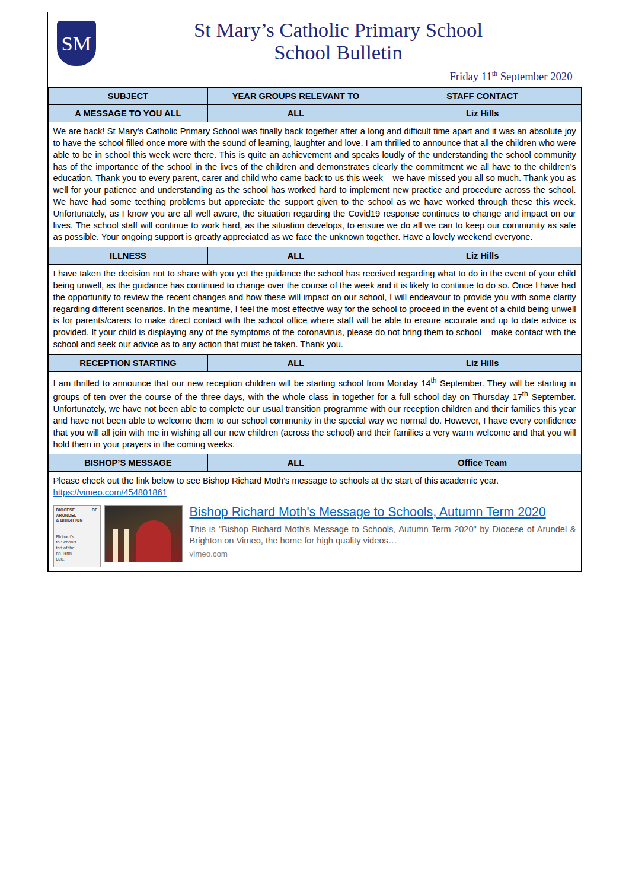St Mary’s Catholic Primary School
School Bulletin
Friday 11th September 2020
| SUBJECT | YEAR GROUPS RELEVANT TO | STAFF CONTACT |
| --- | --- | --- |
| A MESSAGE TO YOU ALL | ALL | Liz Hills |
| We are back! St Mary’s Catholic Primary School was finally back together after a long and difficult time apart and it was an absolute joy to have the school filled once more with the sound of learning, laughter and love. I am thrilled to announce that all the children who were able to be in school this week were there. This is quite an achievement and speaks loudly of the understanding the school community has of the importance of the school in the lives of the children and demonstrates clearly the commitment we all have to the children’s education. Thank you to every parent, carer and child who came back to us this week – we have missed you all so much. Thank you as well for your patience and understanding as the school has worked hard to implement new practice and procedure across the school. We have had some teething problems but appreciate the support given to the school as we have worked through these this week. Unfortunately, as I know you are all well aware, the situation regarding the Covid19 response continues to change and impact on our lives. The school staff will continue to work hard, as the situation develops, to ensure we do all we can to keep our community as safe as possible. Your ongoing support is greatly appreciated as we face the unknown together. Have a lovely weekend everyone. |
| ILLNESS | ALL | Liz Hills |
| I have taken the decision not to share with you yet the guidance the school has received regarding what to do in the event of your child being unwell, as the guidance has continued to change over the course of the week and it is likely to continue to do so. Once I have had the opportunity to review the recent changes and how these will impact on our school, I will endeavour to provide you with some clarity regarding different scenarios. In the meantime, I feel the most effective way for the school to proceed in the event of a child being unwell is for parents/carers to make direct contact with the school office where staff will be able to ensure accurate and up to date advice is provided. If your child is displaying any of the symptoms of the coronavirus, please do not bring them to school – make contact with the school and seek our advice as to any action that must be taken. Thank you. |
| RECEPTION STARTING | ALL | Liz Hills |
| I am thrilled to announce that our new reception children will be starting school from Monday 14 th September. They will be starting in groups of ten over the course of the three days, with the whole class in together for a full school day on Thursday 17 th September. Unfortunately, we have not been able to complete our usual transition programme with our reception children and their families this year and have not been able to welcome them to our school community in the special way we normal do. However, I have every confidence that you will all join with me in wishing all our new children (across the school) and their families a very warm welcome and that you will hold them in your prayers in the coming weeks. |
| BISHOP’S MESSAGE | ALL | Office Team |
| Please check out the link below to see Bishop Richard Moth’s message to schools at the start of this academic year. https://vimeo.com/454801861 DIOCESE OF ARUNDEL & BRIGHTON Richard’s to Schools tart of the nn Term 020. Bishop Richard Moth's Message to Schools, Autumn Term 2020 This is "Bishop Richard Moth's Message to Schools, Autumn Term 2020" by Diocese of Arundel & Brighton on Vimeo, the home for high quality videos… vimeo.com |